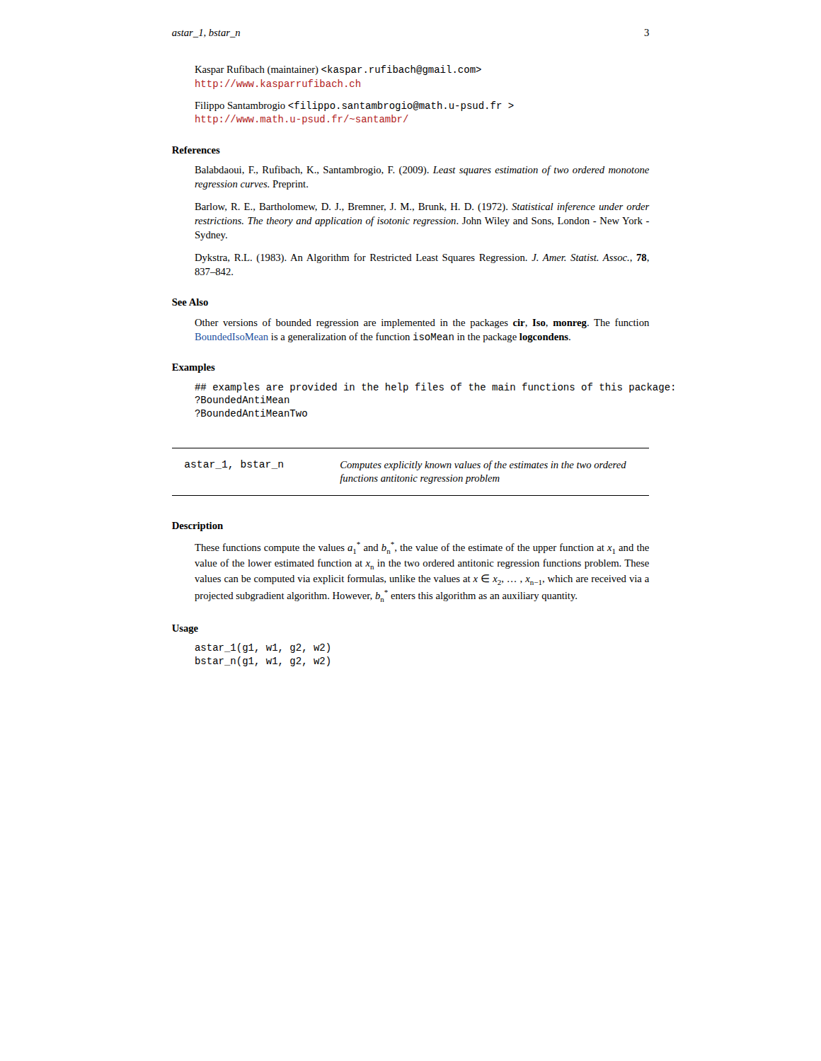astar_1, bstar_n 3
Kaspar Rufibach (maintainer) <kaspar.rufibach@gmail.com>
http://www.kasparrufibach.ch
Filippo Santambrogio <filippo.santambrogio@math.u-psud.fr >
http://www.math.u-psud.fr/~santambr/
References
Balabdaoui, F., Rufibach, K., Santambrogio, F. (2009). Least squares estimation of two ordered monotone regression curves. Preprint.
Barlow, R. E., Bartholomew, D. J., Bremner, J. M., Brunk, H. D. (1972). Statistical inference under order restrictions. The theory and application of isotonic regression. John Wiley and Sons, London - New York - Sydney.
Dykstra, R.L. (1983). An Algorithm for Restricted Least Squares Regression. J. Amer. Statist. Assoc., 78, 837–842.
See Also
Other versions of bounded regression are implemented in the packages cir, Iso, monreg. The function BoundedIsoMean is a generalization of the function isoMean in the package logcondens.
Examples
## examples are provided in the help files of the main functions of this package:
?BoundedAntiMean
?BoundedAntiMeanTwo
astar_1, bstar_n
Computes explicitly known values of the estimates in the two ordered functions antitonic regression problem
Description
These functions compute the values a1* and bn*, the value of the estimate of the upper function at x1 and the value of the lower estimated function at xn in the two ordered antitonic regression functions problem. These values can be computed via explicit formulas, unlike the values at x ∈ x2, … , xn−1, which are received via a projected subgradient algorithm. However, bn* enters this algorithm as an auxiliary quantity.
Usage
astar_1(g1, w1, g2, w2)
bstar_n(g1, w1, g2, w2)